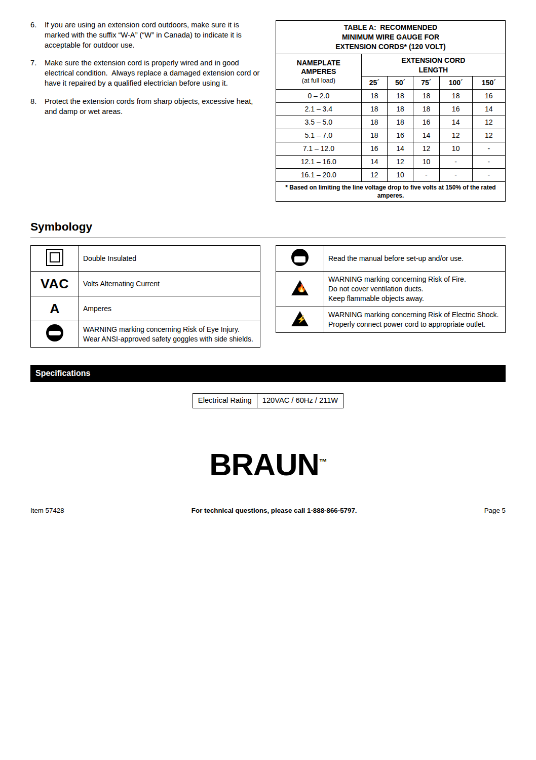6. If you are using an extension cord outdoors, make sure it is marked with the suffix “W-A” (“W” in Canada) to indicate it is acceptable for outdoor use.
7. Make sure the extension cord is properly wired and in good electrical condition. Always replace a damaged extension cord or have it repaired by a qualified electrician before using it.
8. Protect the extension cords from sharp objects, excessive heat, and damp or wet areas.
TABLE A: RECOMMENDED MINIMUM WIRE GAUGE FOR EXTENSION CORDS* (120 VOLT)
| NAMEPLATE AMPERES (at full load) | EXTENSION CORD LENGTH |
| 25´ | 50´ | 75´ | 100´ | 150´ |
| 0 – 2.0 | 18 | 18 | 18 | 18 | 16 |
| 2.1 – 3.4 | 18 | 18 | 18 | 16 | 14 |
| 3.5 – 5.0 | 18 | 18 | 16 | 14 | 12 |
| 5.1 – 7.0 | 18 | 16 | 14 | 12 | 12 |
| 7.1 – 12.0 | 16 | 14 | 12 | 10 | - |
| 12.1 – 16.0 | 14 | 12 | 10 | - | - |
| 16.1 – 20.0 | 12 | 10 | - | - | - |
| * Based on limiting the line voltage drop to five volts at 150% of the rated amperes. |
Symbology
| | Double Insulated |
| VAC | Volts Alternating Current |
| A | Amperes |
| | WARNING marking concerning Risk of Eye Injury. Wear ANSI-approved safety goggles with side shields. |
| | Read the manual before set-up and/or use. |
| 🔥 | WARNING marking concerning Risk of Fire. Do not cover ventilation ducts. Keep flammable objects away. |
| ⚡ | WARNING marking concerning Risk of Electric Shock. Properly connect power cord to appropriate outlet. |
Specifications
| Electrical Rating | 120VAC / 60Hz / 211W |
BRAUN™
Item 57428
For technical questions, please call 1-888-866-5797.
Page 5